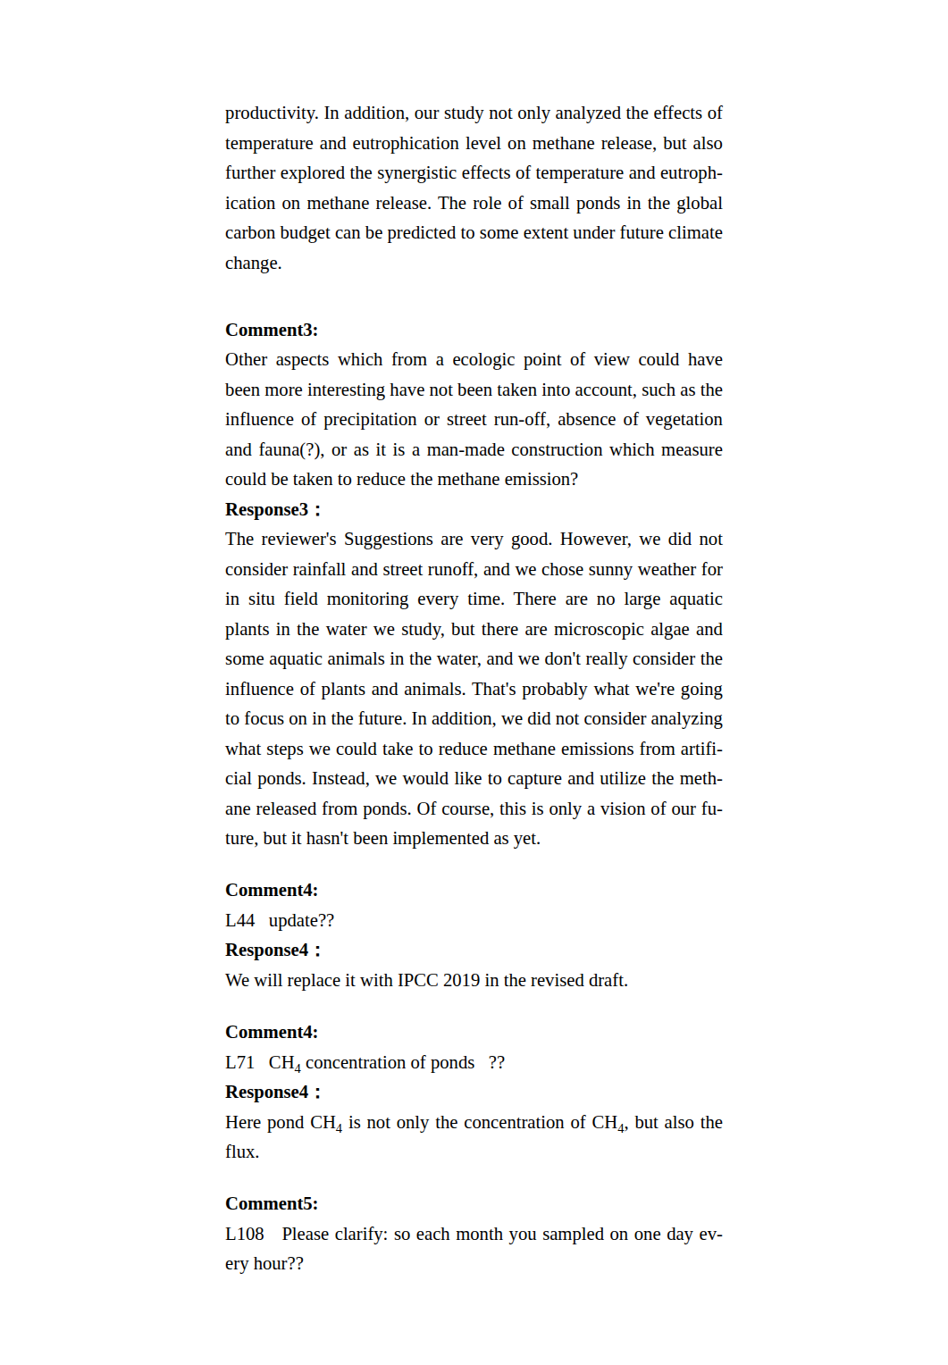productivity. In addition, our study not only analyzed the effects of temperature and eutrophication level on methane release, but also further explored the synergistic effects of temperature and eutrophication on methane release. The role of small ponds in the global carbon budget can be predicted to some extent under future climate change.
Comment3:
Other aspects which from a ecologic point of view could have been more interesting have not been taken into account, such as the influence of precipitation or street run-off, absence of vegetation and fauna(?), or as it is a man-made construction which measure could be taken to reduce the methane emission?
Response3：
The reviewer's Suggestions are very good. However, we did not consider rainfall and street runoff, and we chose sunny weather for in situ field monitoring every time. There are no large aquatic plants in the water we study, but there are microscopic algae and some aquatic animals in the water, and we don't really consider the influence of plants and animals. That's probably what we're going to focus on in the future. In addition, we did not consider analyzing what steps we could take to reduce methane emissions from artificial ponds. Instead, we would like to capture and utilize the methane released from ponds. Of course, this is only a vision of our future, but it hasn't been implemented as yet.
Comment4:
L44 update??
Response4：
We will replace it with IPCC 2019 in the revised draft.
Comment4:
L71 CH4 concentration of ponds ??
Response4：
Here pond CH4 is not only the concentration of CH4, but also the flux.
Comment5:
L108 Please clarify: so each month you sampled on one day every hour??